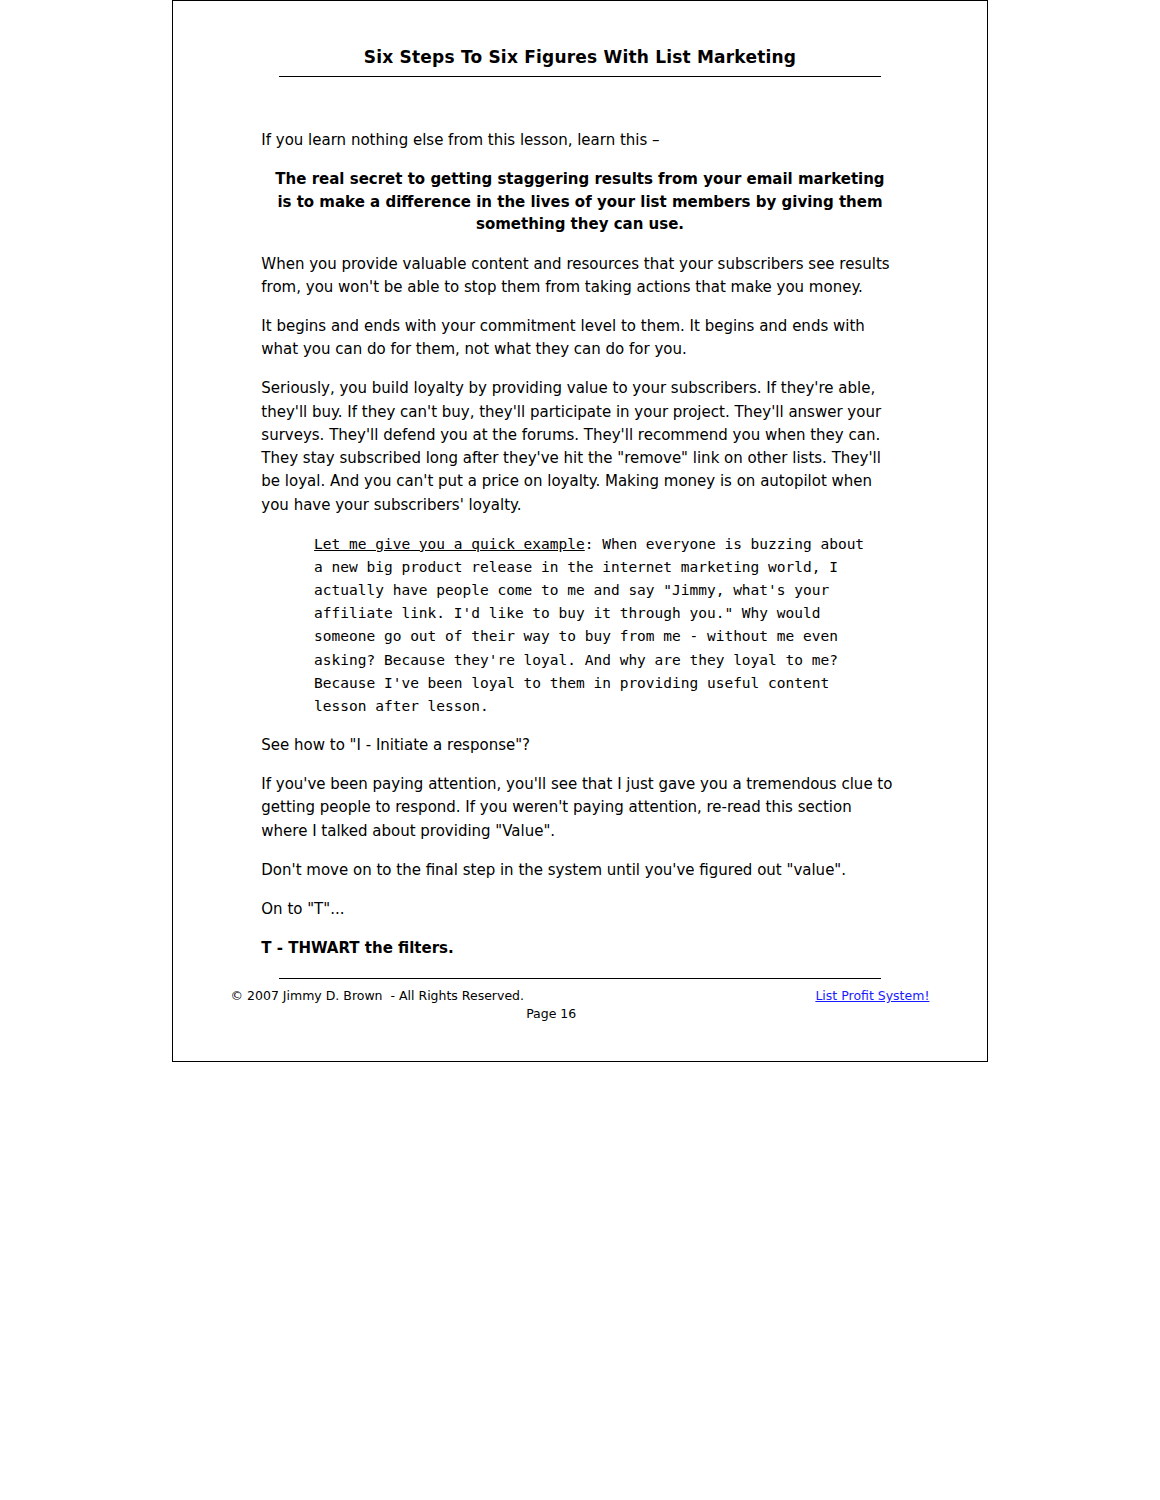Six Steps To Six Figures With List Marketing
If you learn nothing else from this lesson, learn this –
The real secret to getting staggering results from your email marketing is to make a difference in the lives of your list members by giving them something they can use.
When you provide valuable content and resources that your subscribers see results from, you won't be able to stop them from taking actions that make you money.
It begins and ends with your commitment level to them. It begins and ends with what you can do for them, not what they can do for you.
Seriously, you build loyalty by providing value to your subscribers. If they're able, they'll buy. If they can't buy, they'll participate in your project. They'll answer your surveys. They'll defend you at the forums. They'll recommend you when they can. They stay subscribed long after they've hit the "remove" link on other lists. They'll be loyal. And you can't put a price on loyalty. Making money is on autopilot when you have your subscribers' loyalty.
Let me give you a quick example: When everyone is buzzing about a new big product release in the internet marketing world, I actually have people come to me and say "Jimmy, what's your affiliate link. I'd like to buy it through you." Why would someone go out of their way to buy from me - without me even asking? Because they're loyal. And why are they loyal to me? Because I've been loyal to them in providing useful content lesson after lesson.
See how to "I - Initiate a response"?
If you've been paying attention, you'll see that I just gave you a tremendous clue to getting people to respond. If you weren't paying attention, re-read this section where I talked about providing "Value".
Don't move on to the final step in the system until you've figured out "value".
On to "T"...
T - THWART the filters.
© 2007 Jimmy D. Brown - All Rights Reserved.
List Profit System!
Page 16